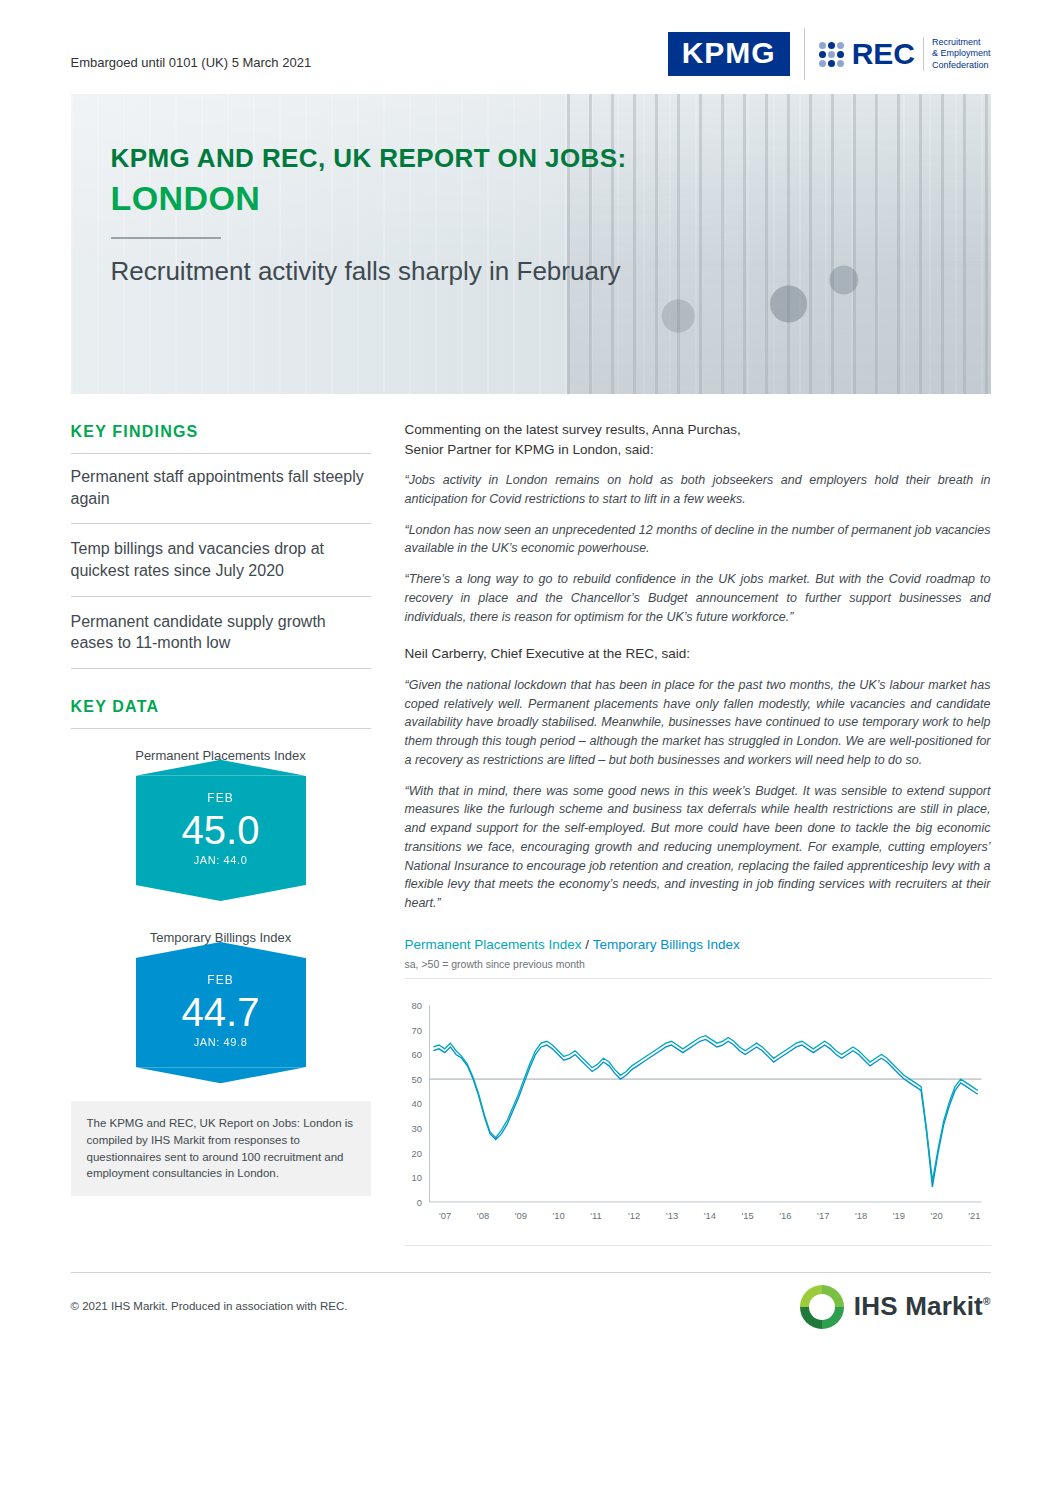Embargoed until 0101 (UK) 5 March 2021
KPMG
REC
Recruitment
& Employment
Confederation
KPMG AND REC, UK REPORT ON JOBS: LONDON
Recruitment activity falls sharply in February
KEY FINDINGS
Permanent staff appointments fall steeply again
Temp billings and vacancies drop at quickest rates since July 2020
Permanent candidate supply growth eases to 11-month low
KEY DATA
Permanent Placements Index
FEB
45.0
JAN: 44.0
Temporary Billings Index
FEB
44.7
JAN: 49.8
The KPMG and REC, UK Report on Jobs: London is compiled by IHS Markit from responses to questionnaires sent to around 100 recruitment and employment consultancies in London.
Commenting on the latest survey results, Anna Purchas,
Senior Partner for KPMG in London, said:
“Jobs activity in London remains on hold as both jobseekers and employers hold their breath in anticipation for Covid restrictions to start to lift in a few weeks.
“London has now seen an unprecedented 12 months of decline in the number of permanent job vacancies available in the UK’s economic powerhouse.
“There’s a long way to go to rebuild confidence in the UK jobs market. But with the Covid roadmap to recovery in place and the Chancellor’s Budget announcement to further support businesses and individuals, there is reason for optimism for the UK’s future workforce.”
Neil Carberry, Chief Executive at the REC, said:
“Given the national lockdown that has been in place for the past two months, the UK’s labour market has coped relatively well. Permanent placements have only fallen modestly, while vacancies and candidate availability have broadly stabilised. Meanwhile, businesses have continued to use temporary work to help them through this tough period – although the market has struggled in London. We are well-positioned for a recovery as restrictions are lifted – but both businesses and workers will need help to do so.
“With that in mind, there was some good news in this week’s Budget. It was sensible to extend support measures like the furlough scheme and business tax deferrals while health restrictions are still in place, and expand support for the self-employed. But more could have been done to tackle the big economic transitions we face, encouraging growth and reducing unemployment. For example, cutting employers’ National Insurance to encourage job retention and creation, replacing the failed apprenticeship levy with a flexible levy that meets the economy’s needs, and investing in job finding services with recruiters at their heart.”
Permanent Placements Index / Temporary Billings Index
sa, >50 = growth since previous month
80 70 60 50 40 30 20 10 0 '07 '08 '09 '10 '11 '12 '13 '14 '15 '16 '17 '18 '19 '20 '21
© 2021 IHS Markit. Produced in association with REC.
IHS Markit®